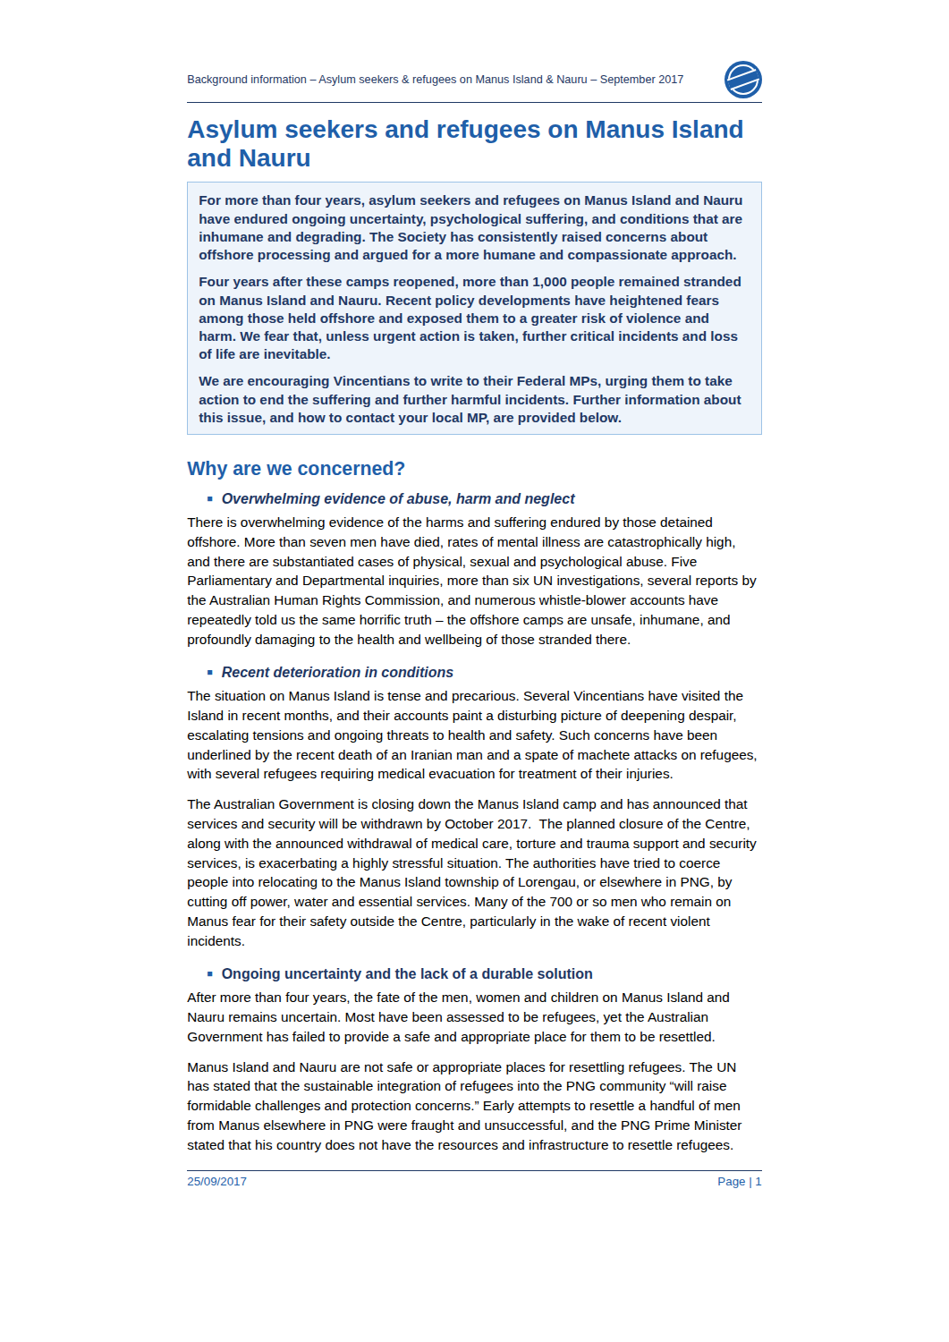Background information – Asylum seekers & refugees on Manus Island & Nauru – September 2017
Asylum seekers and refugees on Manus Island and Nauru
For more than four years, asylum seekers and refugees on Manus Island and Nauru have endured ongoing uncertainty, psychological suffering, and conditions that are inhumane and degrading. The Society has consistently raised concerns about offshore processing and argued for a more humane and compassionate approach.
Four years after these camps reopened, more than 1,000 people remained stranded on Manus Island and Nauru. Recent policy developments have heightened fears among those held offshore and exposed them to a greater risk of violence and harm. We fear that, unless urgent action is taken, further critical incidents and loss of life are inevitable.
We are encouraging Vincentians to write to their Federal MPs, urging them to take action to end the suffering and further harmful incidents. Further information about this issue, and how to contact your local MP, are provided below.
Why are we concerned?
■
Overwhelming evidence of abuse, harm and neglect
There is overwhelming evidence of the harms and suffering endured by those detained offshore. More than seven men have died, rates of mental illness are catastrophically high, and there are substantiated cases of physical, sexual and psychological abuse. Five Parliamentary and Departmental inquiries, more than six UN investigations, several reports by the Australian Human Rights Commission, and numerous whistle-blower accounts have repeatedly told us the same horrific truth – the offshore camps are unsafe, inhumane, and profoundly damaging to the health and wellbeing of those stranded there.
■
Recent deterioration in conditions
The situation on Manus Island is tense and precarious. Several Vincentians have visited the Island in recent months, and their accounts paint a disturbing picture of deepening despair, escalating tensions and ongoing threats to health and safety. Such concerns have been underlined by the recent death of an Iranian man and a spate of machete attacks on refugees, with several refugees requiring medical evacuation for treatment of their injuries.
The Australian Government is closing down the Manus Island camp and has announced that services and security will be withdrawn by October 2017. The planned closure of the Centre, along with the announced withdrawal of medical care, torture and trauma support and security services, is exacerbating a highly stressful situation. The authorities have tried to coerce people into relocating to the Manus Island township of Lorengau, or elsewhere in PNG, by cutting off power, water and essential services. Many of the 700 or so men who remain on Manus fear for their safety outside the Centre, particularly in the wake of recent violent incidents.
■
Ongoing uncertainty and the lack of a durable solution
After more than four years, the fate of the men, women and children on Manus Island and Nauru remains uncertain. Most have been assessed to be refugees, yet the Australian Government has failed to provide a safe and appropriate place for them to be resettled.
Manus Island and Nauru are not safe or appropriate places for resettling refugees. The UN has stated that the sustainable integration of refugees into the PNG community “will raise formidable challenges and protection concerns.” Early attempts to resettle a handful of men from Manus elsewhere in PNG were fraught and unsuccessful, and the PNG Prime Minister stated that his country does not have the resources and infrastructure to resettle refugees.
25/09/2017 Page | 1